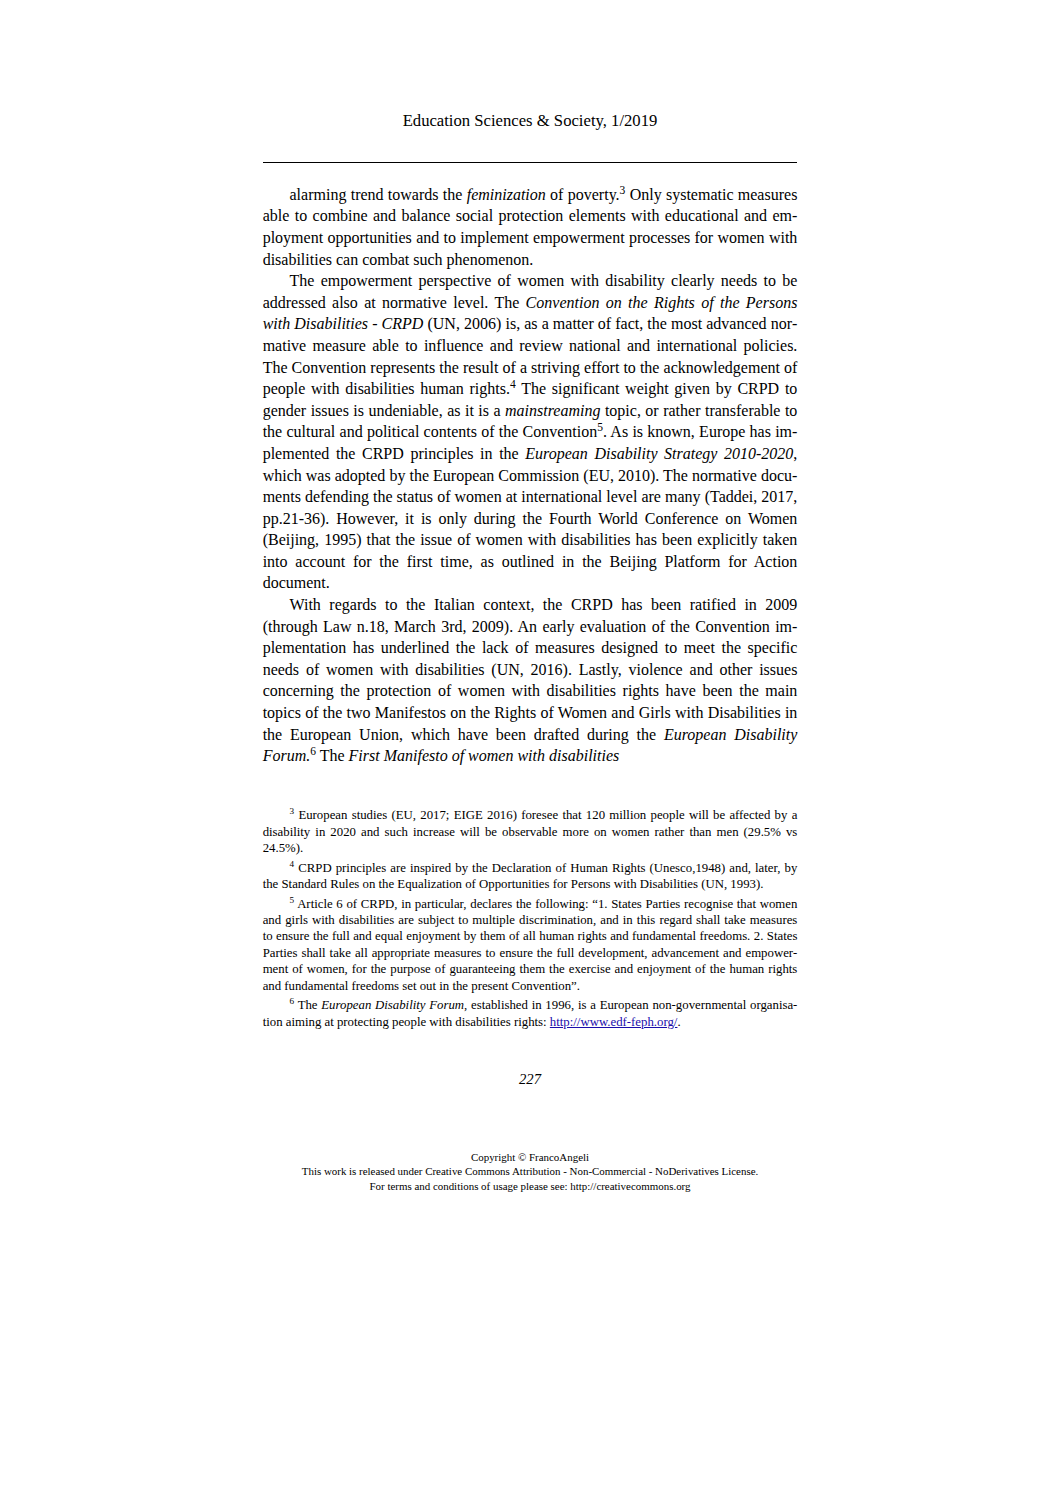Education Sciences & Society, 1/2019
alarming trend towards the feminization of poverty.3 Only systematic measures able to combine and balance social protection elements with educational and employment opportunities and to implement empowerment processes for women with disabilities can combat such phenomenon.
The empowerment perspective of women with disability clearly needs to be addressed also at normative level. The Convention on the Rights of the Persons with Disabilities - CRPD (UN, 2006) is, as a matter of fact, the most advanced normative measure able to influence and review national and international policies. The Convention represents the result of a striving effort to the acknowledgement of people with disabilities human rights.4 The significant weight given by CRPD to gender issues is undeniable, as it is a mainstreaming topic, or rather transferable to the cultural and political contents of the Convention5. As is known, Europe has implemented the CRPD principles in the European Disability Strategy 2010-2020, which was adopted by the European Commission (EU, 2010). The normative documents defending the status of women at international level are many (Taddei, 2017, pp.21-36). However, it is only during the Fourth World Conference on Women (Beijing, 1995) that the issue of women with disabilities has been explicitly taken into account for the first time, as outlined in the Beijing Platform for Action document.
With regards to the Italian context, the CRPD has been ratified in 2009 (through Law n.18, March 3rd, 2009). An early evaluation of the Convention implementation has underlined the lack of measures designed to meet the specific needs of women with disabilities (UN, 2016). Lastly, violence and other issues concerning the protection of women with disabilities rights have been the main topics of the two Manifestos on the Rights of Women and Girls with Disabilities in the European Union, which have been drafted during the European Disability Forum.6 The First Manifesto of women with disabilities
3 European studies (EU, 2017; EIGE 2016) foresee that 120 million people will be affected by a disability in 2020 and such increase will be observable more on women rather than men (29.5% vs 24.5%).
4 CRPD principles are inspired by the Declaration of Human Rights (Unesco,1948) and, later, by the Standard Rules on the Equalization of Opportunities for Persons with Disabilities (UN, 1993).
5 Article 6 of CRPD, in particular, declares the following: “1. States Parties recognise that women and girls with disabilities are subject to multiple discrimination, and in this regard shall take measures to ensure the full and equal enjoyment by them of all human rights and fundamental freedoms. 2. States Parties shall take all appropriate measures to ensure the full development, advancement and empowerment of women, for the purpose of guaranteeing them the exercise and enjoyment of the human rights and fundamental freedoms set out in the present Convention”.
6 The European Disability Forum, established in 1996, is a European non-governmental organisation aiming at protecting people with disabilities rights: http://www.edf-feph.org/.
227
Copyright © FrancoAngeli
This work is released under Creative Commons Attribution - Non-Commercial - NoDerivatives License.
For terms and conditions of usage please see: http://creativecommons.org